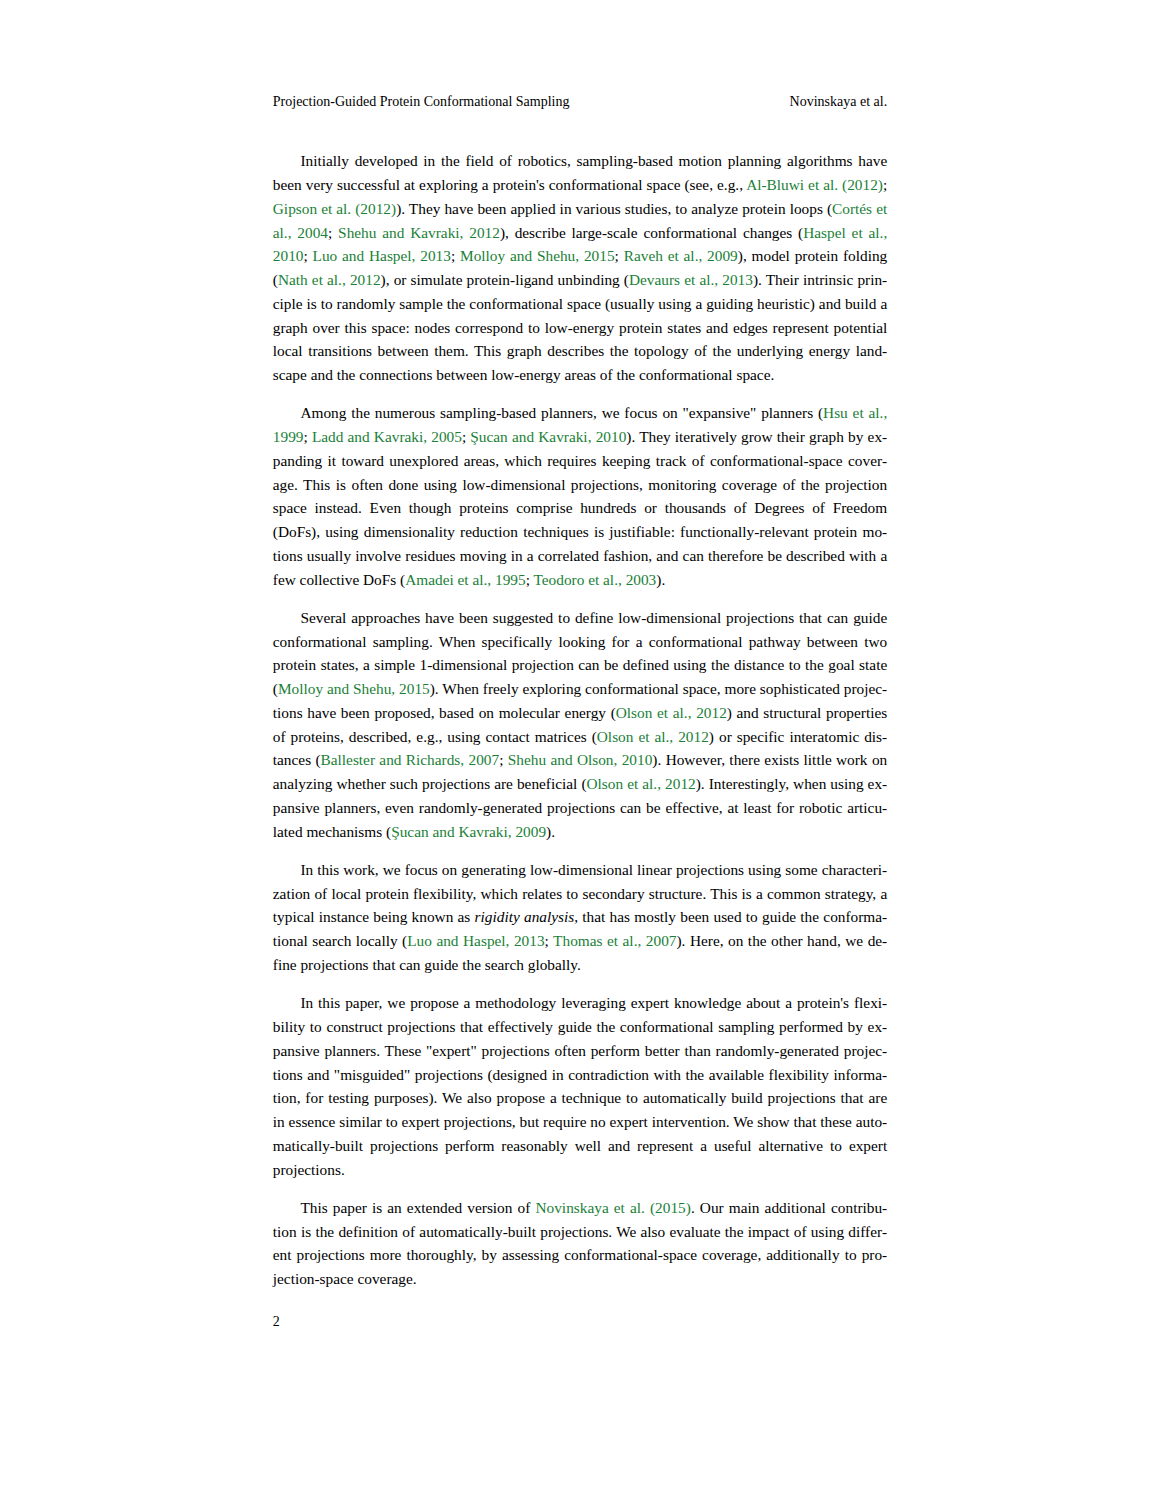Projection-Guided Protein Conformational Sampling
Novinskaya et al.
Initially developed in the field of robotics, sampling-based motion planning algorithms have been very successful at exploring a protein's conformational space (see, e.g., Al-Bluwi et al. (2012); Gipson et al. (2012)). They have been applied in various studies, to analyze protein loops (Cortés et al., 2004; Shehu and Kavraki, 2012), describe large-scale conformational changes (Haspel et al., 2010; Luo and Haspel, 2013; Molloy and Shehu, 2015; Raveh et al., 2009), model protein folding (Nath et al., 2012), or simulate protein-ligand unbinding (Devaurs et al., 2013). Their intrinsic principle is to randomly sample the conformational space (usually using a guiding heuristic) and build a graph over this space: nodes correspond to low-energy protein states and edges represent potential local transitions between them. This graph describes the topology of the underlying energy landscape and the connections between low-energy areas of the conformational space.
Among the numerous sampling-based planners, we focus on "expansive" planners (Hsu et al., 1999; Ladd and Kavraki, 2005; Şucan and Kavraki, 2010). They iteratively grow their graph by expanding it toward unexplored areas, which requires keeping track of conformational-space coverage. This is often done using low-dimensional projections, monitoring coverage of the projection space instead. Even though proteins comprise hundreds or thousands of Degrees of Freedom (DoFs), using dimensionality reduction techniques is justifiable: functionally-relevant protein motions usually involve residues moving in a correlated fashion, and can therefore be described with a few collective DoFs (Amadei et al., 1995; Teodoro et al., 2003).
Several approaches have been suggested to define low-dimensional projections that can guide conformational sampling. When specifically looking for a conformational pathway between two protein states, a simple 1-dimensional projection can be defined using the distance to the goal state (Molloy and Shehu, 2015). When freely exploring conformational space, more sophisticated projections have been proposed, based on molecular energy (Olson et al., 2012) and structural properties of proteins, described, e.g., using contact matrices (Olson et al., 2012) or specific interatomic distances (Ballester and Richards, 2007; Shehu and Olson, 2010). However, there exists little work on analyzing whether such projections are beneficial (Olson et al., 2012). Interestingly, when using expansive planners, even randomly-generated projections can be effective, at least for robotic articulated mechanisms (Şucan and Kavraki, 2009).
In this work, we focus on generating low-dimensional linear projections using some characterization of local protein flexibility, which relates to secondary structure. This is a common strategy, a typical instance being known as rigidity analysis, that has mostly been used to guide the conformational search locally (Luo and Haspel, 2013; Thomas et al., 2007). Here, on the other hand, we define projections that can guide the search globally.
In this paper, we propose a methodology leveraging expert knowledge about a protein's flexibility to construct projections that effectively guide the conformational sampling performed by expansive planners. These "expert" projections often perform better than randomly-generated projections and "misguided" projections (designed in contradiction with the available flexibility information, for testing purposes). We also propose a technique to automatically build projections that are in essence similar to expert projections, but require no expert intervention. We show that these automatically-built projections perform reasonably well and represent a useful alternative to expert projections.
This paper is an extended version of Novinskaya et al. (2015). Our main additional contribution is the definition of automatically-built projections. We also evaluate the impact of using different projections more thoroughly, by assessing conformational-space coverage, additionally to projection-space coverage.
2